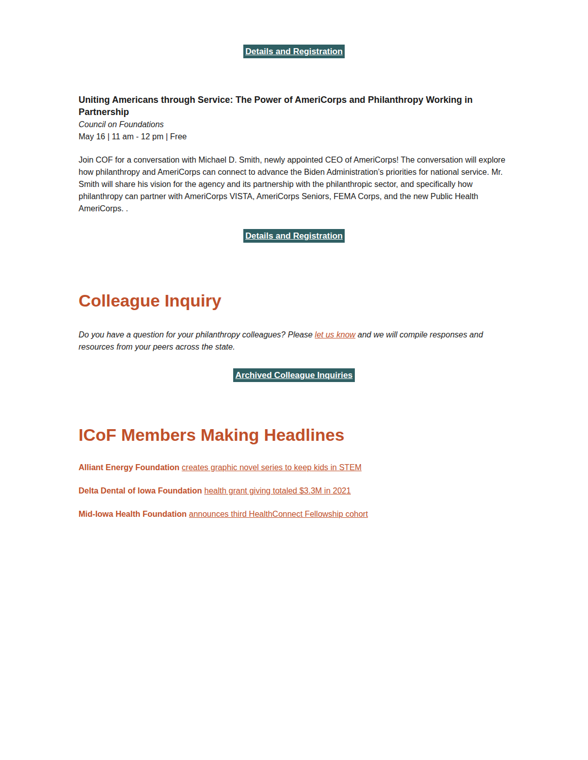Details and Registration
Uniting Americans through Service: The Power of AmeriCorps and Philanthropy Working in Partnership
Council on Foundations
May 16 | 11 am - 12 pm | Free
Join COF for a conversation with Michael D. Smith, newly appointed CEO of AmeriCorps! The conversation will explore how philanthropy and AmeriCorps can connect to advance the Biden Administration’s priorities for national service. Mr. Smith will share his vision for the agency and its partnership with the philanthropic sector, and specifically how philanthropy can partner with AmeriCorps VISTA, AmeriCorps Seniors, FEMA Corps, and the new Public Health AmeriCorps. .
Details and Registration
Colleague Inquiry
Do you have a question for your philanthropy colleagues? Please let us know and we will compile responses and resources from your peers across the state.
Archived Colleague Inquiries
ICoF Members Making Headlines
Alliant Energy Foundation creates graphic novel series to keep kids in STEM
Delta Dental of Iowa Foundation health grant giving totaled $3.3M in 2021
Mid-Iowa Health Foundation announces third HealthConnect Fellowship cohort